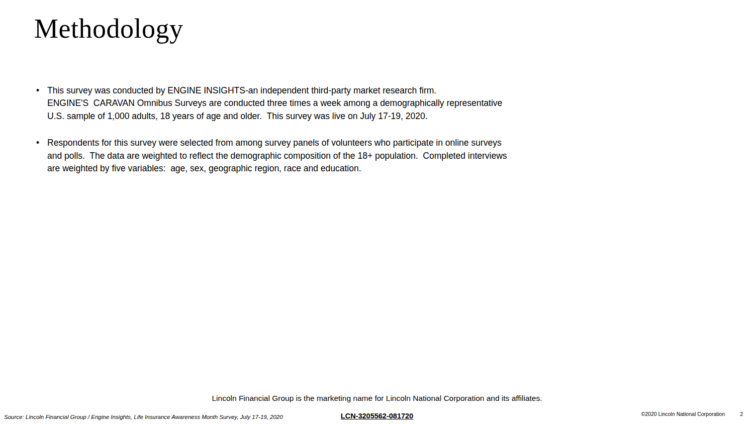Methodology
This survey was conducted by ENGINE INSIGHTS-an independent third-party market research firm.
ENGINE'S CARAVAN Omnibus Surveys are conducted three times a week among a demographically representative
U.S. sample of 1,000 adults, 18 years of age and older. This survey was live on July 17-19, 2020.
Respondents for this survey were selected from among survey panels of volunteers who participate in online surveys
and polls. The data are weighted to reflect the demographic composition of the 18+ population. Completed interviews
are weighted by five variables: age, sex, geographic region, race and education.
Lincoln Financial Group is the marketing name for Lincoln National Corporation and its affiliates.
LCN-3205562-081720
Source: Lincoln Financial Group / Engine Insights, Life Insurance Awareness Month Survey, July 17-19, 2020
©2020 Lincoln National Corporation
2